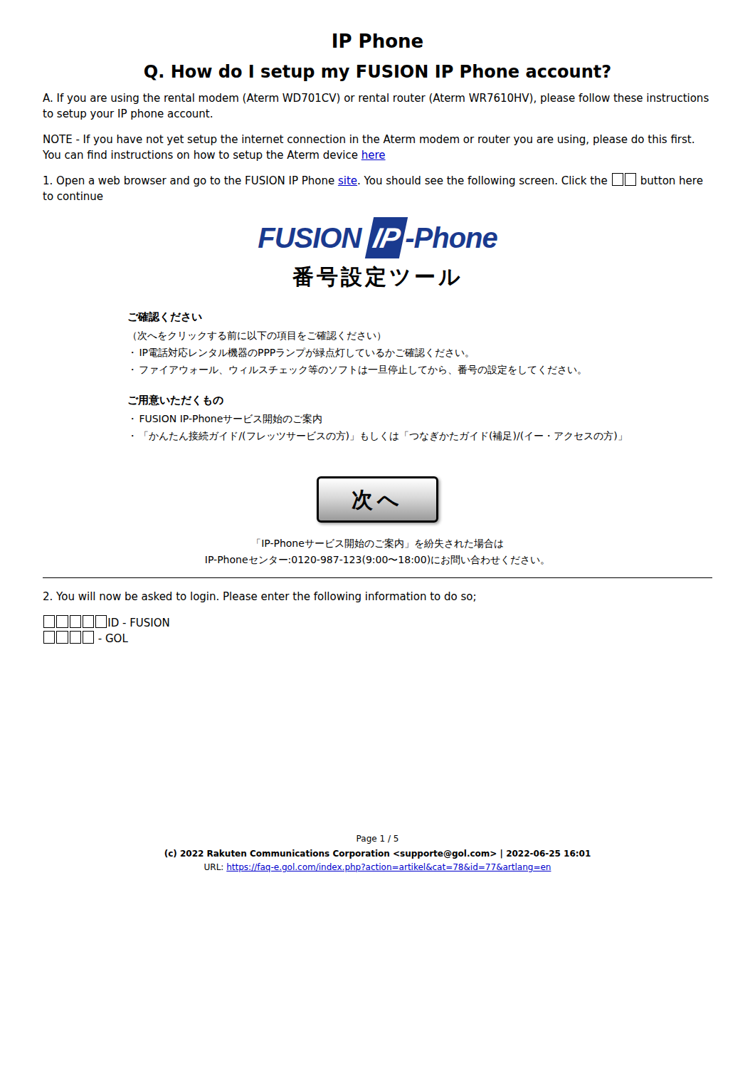IP Phone
Q. How do I setup my FUSION IP Phone account?
A. If you are using the rental modem (Aterm WD701CV) or rental router (Aterm WR7610HV), please follow these instructions to setup your IP phone account.
NOTE - If you have not yet setup the internet connection in the Aterm modem or router you are using, please do this first. You can find instructions on how to setup the Aterm device here
1. Open a web browser and go to the FUSION IP Phone site. You should see the following screen. Click the button here to continue
FUSION IP-Phone
番号設定ツール
ご確認ください
（次へをクリックする前に以下の項目をご確認ください）
IP電話対応レンタル機器のPPPランプが緑点灯しているかご確認ください。
ファイアウォール、ウィルスチェック等のソフトは一旦停止してから、番号の設定をしてください。
ご用意いただくもの
FUSION IP-Phoneサービス開始のご案内
「かんたん接続ガイド/(フレッツサービスの方)」もしくは「つなぎかたガイド(補足)/(イー・アクセスの方)」
次へ
「IP-Phoneサービス開始のご案内」を紛失された場合は
IP-Phoneセンター:0120-987-123(9:00〜18:00)にお問い合わせください。
2. You will now be asked to login. Please enter the following information to do so;
ID - FUSION
- GOL
Page 1 / 5
(c) 2022 Rakuten Communications Corporation <supporte@gol.com> | 2022-06-25 16:01
URL: https://faq-e.gol.com/index.php?action=artikel&cat=78&id=77&artlang=en